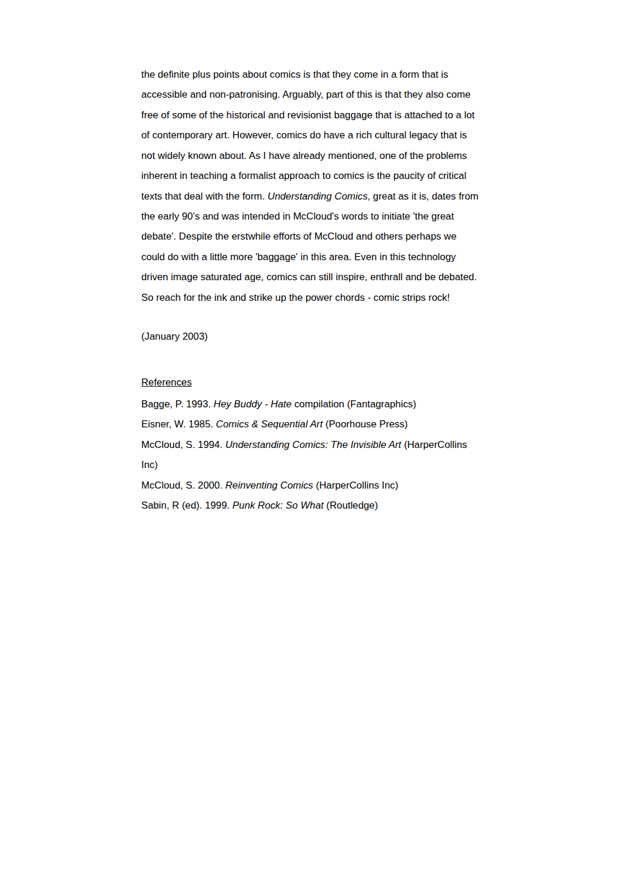the definite plus points about comics is that they come in a form that is accessible and non-patronising. Arguably, part of this is that they also come free of some of the historical and revisionist baggage that is attached to a lot of contemporary art. However, comics do have a rich cultural legacy that is not widely known about. As I have already mentioned, one of the problems inherent in teaching a formalist approach to comics is the paucity of critical texts that deal with the form. Understanding Comics, great as it is, dates from the early 90's and was intended in McCloud's words to initiate 'the great debate'. Despite the erstwhile efforts of McCloud and others perhaps we could do with a little more 'baggage' in this area. Even in this technology driven image saturated age, comics can still inspire, enthrall and be debated. So reach for the ink and strike up the power chords - comic strips rock!
(January 2003)
References
Bagge, P. 1993. Hey Buddy - Hate compilation (Fantagraphics)
Eisner, W. 1985. Comics & Sequential Art (Poorhouse Press)
McCloud, S. 1994. Understanding Comics: The Invisible Art (HarperCollins Inc)
McCloud, S. 2000. Reinventing Comics (HarperCollins Inc)
Sabin, R (ed). 1999. Punk Rock: So What (Routledge)